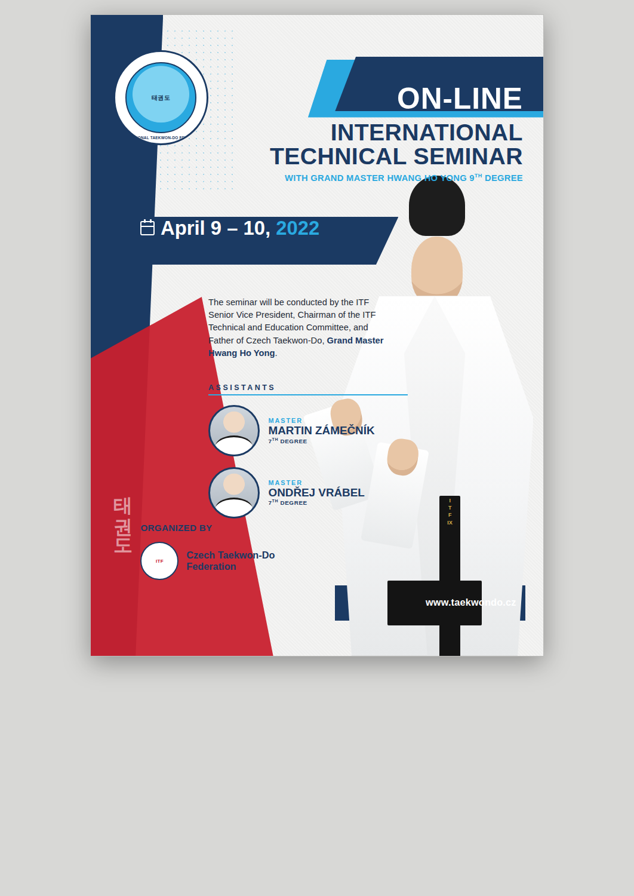ITFIX
INTERNATIONAL TAEKWON-DO FEDERATION
International Taekwon-Do Federation emblem
On-line
International Technical Seminar
with Grand Master Hwang Ho Yong 9th degree
April 9 – 10, 2022
The seminar will be conducted by the ITF Senior Vice President, Chairman of the ITF Technical and Education Committee, and Father of Czech Taekwon-Do, Grand Master Hwang Ho Yong.
Assistants
Master
Martin Zámečník
7th degree
Master
Ondřej Vrábel
7th degree
태권도
Organized by
ITF
Czech Taekwon-Do
Federation
www.taekwondo.cz